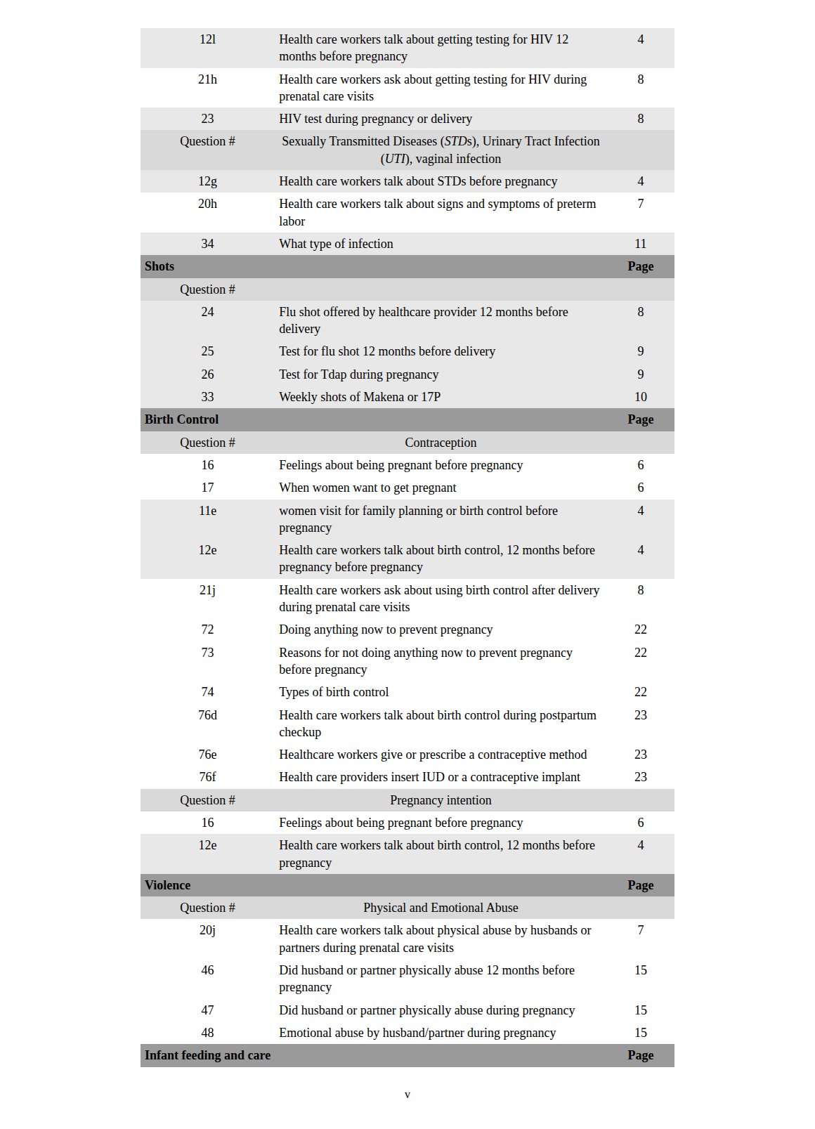| 12l | Health care workers talk about getting testing for HIV 12 months before pregnancy | 4 |
| 21h | Health care workers ask about getting testing for HIV during prenatal care visits | 8 |
| 23 | HIV test during pregnancy or delivery | 8 |
| Question # | Sexually Transmitted Diseases ( STD s), Urinary Tract Infection ( UTI ), vaginal infection | |
| 12g | Health care workers talk about STDs before pregnancy | 4 |
| 20h | Health care workers talk about signs and symptoms of preterm labor | 7 |
| 34 | What type of infection | 11 |
| Shots | | Page |
| Question # | | |
| 24 | Flu shot offered by healthcare provider 12 months before delivery | 8 |
| 25 | Test for flu shot 12 months before delivery | 9 |
| 26 | Test for Tdap during pregnancy | 9 |
| 33 | Weekly shots of Makena or 17P | 10 |
| Birth Control | | Page |
| Question # | Contraception | |
| 16 | Feelings about being pregnant before pregnancy | 6 |
| 17 | When women want to get pregnant | 6 |
| 11e | women visit for family planning or birth control before pregnancy | 4 |
| 12e | Health care workers talk about birth control, 12 months before pregnancy before pregnancy | 4 |
| 21j | Health care workers ask about using birth control after delivery during prenatal care visits | 8 |
| 72 | Doing anything now to prevent pregnancy | 22 |
| 73 | Reasons for not doing anything now to prevent pregnancy before pregnancy | 22 |
| 74 | Types of birth control | 22 |
| 76d | Health care workers talk about birth control during postpartum checkup | 23 |
| 76e | Healthcare workers give or prescribe a contraceptive method | 23 |
| 76f | Health care providers insert IUD or a contraceptive implant | 23 |
| Question # | Pregnancy intention | |
| 16 | Feelings about being pregnant before pregnancy | 6 |
| 12e | Health care workers talk about birth control, 12 months before pregnancy | 4 |
| Violence | | Page |
| Question # | Physical and Emotional Abuse | |
| 20j | Health care workers talk about physical abuse by husbands or partners during prenatal care visits | 7 |
| 46 | Did husband or partner physically abuse 12 months before pregnancy | 15 |
| 47 | Did husband or partner physically abuse during pregnancy | 15 |
| 48 | Emotional abuse by husband/partner during pregnancy | 15 |
| Infant feeding and care | | Page |
v